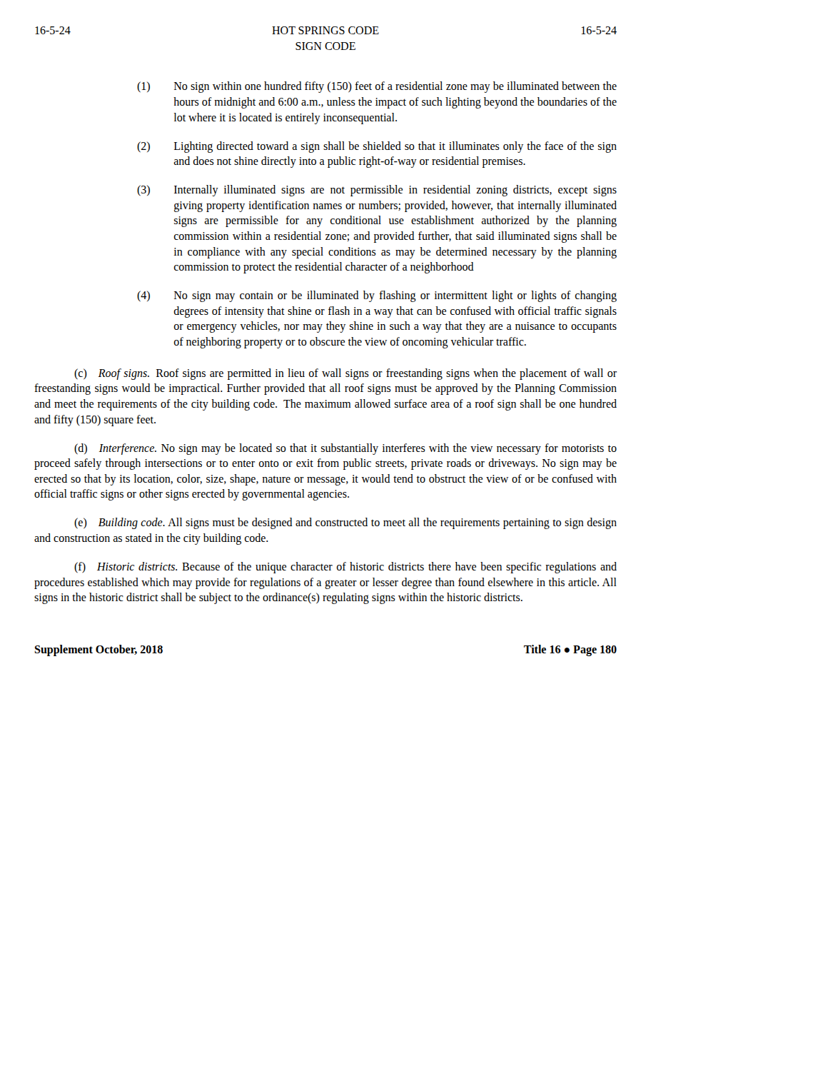16-5-24 HOT SPRINGS CODE SIGN CODE 16-5-24
(1) No sign within one hundred fifty (150) feet of a residential zone may be illuminated between the hours of midnight and 6:00 a.m., unless the impact of such lighting beyond the boundaries of the lot where it is located is entirely inconsequential.
(2) Lighting directed toward a sign shall be shielded so that it illuminates only the face of the sign and does not shine directly into a public right-of-way or residential premises.
(3) Internally illuminated signs are not permissible in residential zoning districts, except signs giving property identification names or numbers; provided, however, that internally illuminated signs are permissible for any conditional use establishment authorized by the planning commission within a residential zone; and provided further, that said illuminated signs shall be in compliance with any special conditions as may be determined necessary by the planning commission to protect the residential character of a neighborhood
(4) No sign may contain or be illuminated by flashing or intermittent light or lights of changing degrees of intensity that shine or flash in a way that can be confused with official traffic signals or emergency vehicles, nor may they shine in such a way that they are a nuisance to occupants of neighboring property or to obscure the view of oncoming vehicular traffic.
(c) Roof signs. Roof signs are permitted in lieu of wall signs or freestanding signs when the placement of wall or freestanding signs would be impractical. Further provided that all roof signs must be approved by the Planning Commission and meet the requirements of the city building code. The maximum allowed surface area of a roof sign shall be one hundred and fifty (150) square feet.
(d) Interference. No sign may be located so that it substantially interferes with the view necessary for motorists to proceed safely through intersections or to enter onto or exit from public streets, private roads or driveways. No sign may be erected so that by its location, color, size, shape, nature or message, it would tend to obstruct the view of or be confused with official traffic signs or other signs erected by governmental agencies.
(e) Building code. All signs must be designed and constructed to meet all the requirements pertaining to sign design and construction as stated in the city building code.
(f) Historic districts. Because of the unique character of historic districts there have been specific regulations and procedures established which may provide for regulations of a greater or lesser degree than found elsewhere in this article. All signs in the historic district shall be subject to the ordinance(s) regulating signs within the historic districts.
Supplement October, 2018 Title 16 ● Page 180